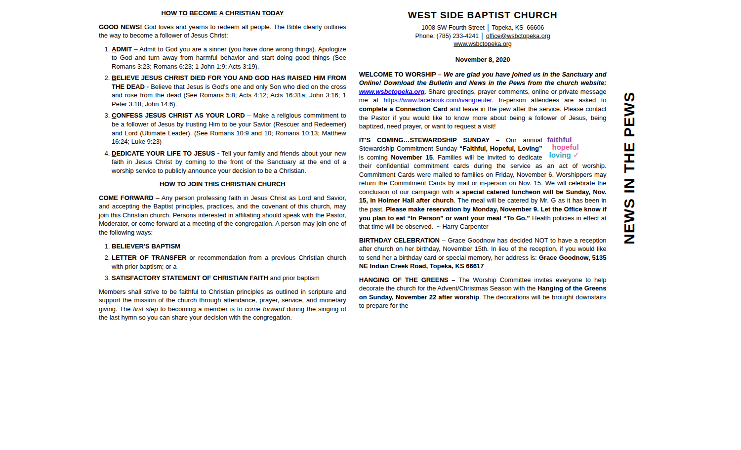HOW TO BECOME A CHRISTIAN TODAY
GOOD NEWS! God loves and yearns to redeem all people. The Bible clearly outlines the way to become a follower of Jesus Christ:
ADMIT – Admit to God you are a sinner (you have done wrong things). Apologize to God and turn away from harmful behavior and start doing good things (See Romans 3:23; Romans 6:23; 1 John 1:9; Acts 3:19).
BELIEVE JESUS CHRIST DIED FOR YOU AND GOD HAS RAISED HIM FROM THE DEAD - Believe that Jesus is God's one and only Son who died on the cross and rose from the dead (See Romans 5:8; Acts 4:12; Acts 16:31a; John 3:16; 1 Peter 3:18; John 14:6).
CONFESS JESUS CHRIST AS YOUR LORD – Make a religious commitment to be a follower of Jesus by trusting Him to be your Savior (Rescuer and Redeemer) and Lord (Ultimate Leader). (See Romans 10:9 and 10; Romans 10:13; Matthew 16:24; Luke 9:23)
DEDICATE YOUR LIFE TO JESUS - Tell your family and friends about your new faith in Jesus Christ by coming to the front of the Sanctuary at the end of a worship service to publicly announce your decision to be a Christian.
HOW TO JOIN THIS CHRISTIAN CHURCH
COME FORWARD – Any person professing faith in Jesus Christ as Lord and Savior, and accepting the Baptist principles, practices, and the covenant of this church, may join this Christian church. Persons interested in affiliating should speak with the Pastor, Moderator, or come forward at a meeting of the congregation. A person may join one of the following ways:
BELIEVER'S BAPTISM
LETTER OF TRANSFER or recommendation from a previous Christian church with prior baptism; or a
SATISFACTORY STATEMENT OF CHRISTIAN FAITH and prior baptism
Members shall strive to be faithful to Christian principles as outlined in scripture and support the mission of the church through attendance, prayer, service, and monetary giving. The first step to becoming a member is to come forward during the singing of the last hymn so you can share your decision with the congregation.
WEST SIDE BAPTIST CHURCH
1008 SW Fourth Street │ Topeka, KS 66606
Phone: (785) 233-4241 │ office@wsbctopeka.org
www.wsbctopeka.org
November 8, 2020
WELCOME TO WORSHIP – We are glad you have joined us in the Sanctuary and Online! Download the Bulletin and News in the Pews from the church website: www.wsbctopeka.org. Share greetings, prayer comments, online or private message me at https://www.facebook.com/ivangreuter. In-person attendees are asked to complete a Connection Card and leave in the pew after the service. Please contact the Pastor if you would like to know more about being a follower of Jesus, being baptized, need prayer, or want to request a visit!
IT'S COMING…STEWARDSHIP SUNDAY – faithful
hopeful
loving ✓ Our annual Stewardship Commitment Sunday “Faithful, Hopeful, Loving” is coming November 15. Families will be invited to dedicate their confidential commitment cards during the service as an act of worship. Commitment Cards were mailed to families on Friday, November 6. Worshippers may return the Commitment Cards by mail or in-person on Nov. 15. We will celebrate the conclusion of our campaign with a special catered luncheon will be Sunday, Nov. 15, in Holmer Hall after church. The meal will be catered by Mr. G as it has been in the past. Please make reservation by Monday, November 9. Let the Office know if you plan to eat “In Person” or want your meal “To Go.” Health policies in effect at that time will be observed. ~ Harry Carpenter
BIRTHDAY CELEBRATION – Grace Goodnow has decided NOT to have a reception after church on her birthday, November 15th. In lieu of the reception, if you would like to send her a birthday card or special memory, her address is: Grace Goodnow, 5135 NE Indian Creek Road, Topeka, KS 66617
HANGING OF THE GREENS – The Worship Committee invites everyone to help decorate the church for the Advent/Christmas Season with the Hanging of the Greens on Sunday, November 22 after worship. The decorations will be brought downstairs to prepare for the
NEWS IN THE PEWS